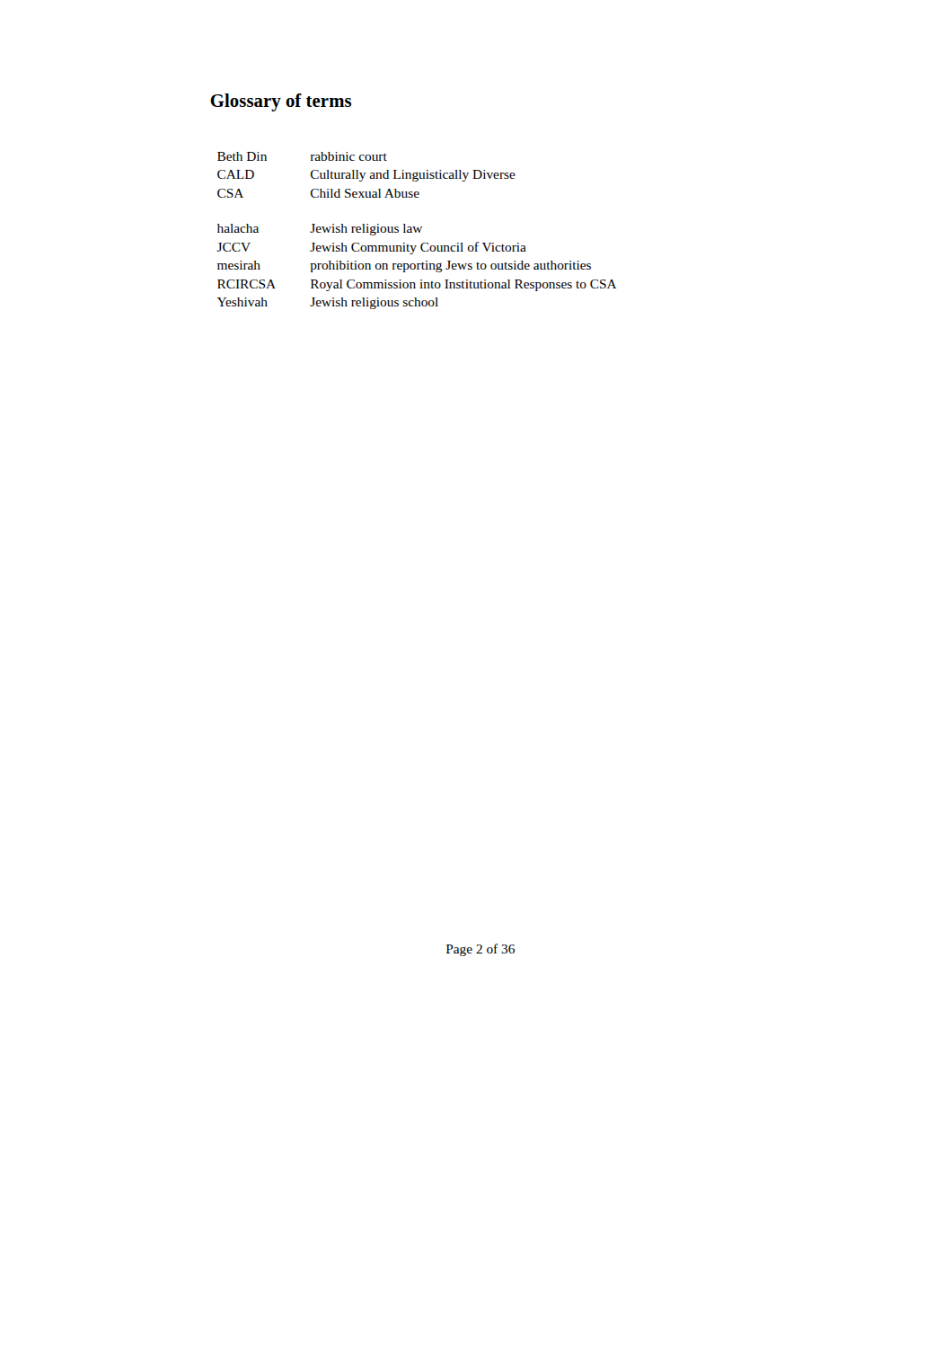Glossary of terms
| Beth Din | rabbinic court |
| CALD | Culturally and Linguistically Diverse |
| CSA | Child Sexual Abuse |
| halacha | Jewish religious law |
| JCCV | Jewish Community Council of Victoria |
| mesirah | prohibition on reporting Jews to outside authorities |
| RCIRCSA | Royal Commission into Institutional Responses to CSA |
| Yeshivah | Jewish religious school |
Page 2 of 36